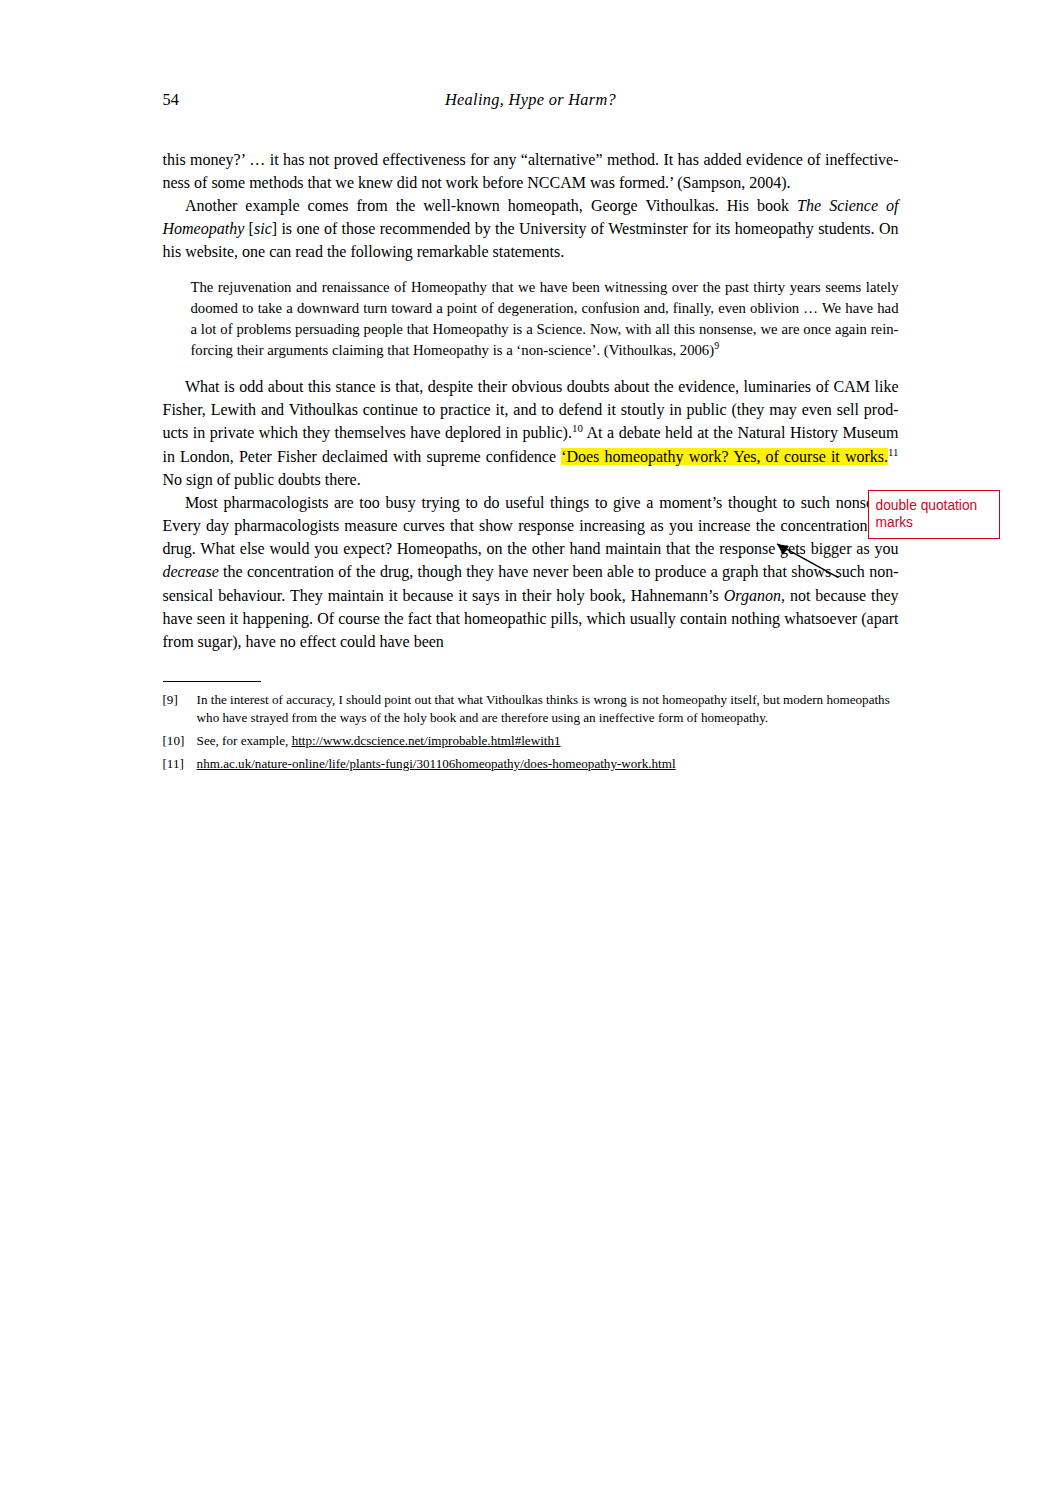54
Healing, Hype or Harm?
this money?’ … it has not proved effectiveness for any “alternative” method. It has added evidence of ineffectiveness of some methods that we knew did not work before NCCAM was formed.’ (Sampson, 2004).
Another example comes from the well-known homeopath, George Vithoulkas. His book The Science of Homeopathy [sic] is one of those recommended by the University of Westminster for its homeopathy students. On his website, one can read the following remarkable statements.
The rejuvenation and renaissance of Homeopathy that we have been witnessing over the past thirty years seems lately doomed to take a downward turn toward a point of degeneration, confusion and, finally, even oblivion … We have had a lot of problems persuading people that Homeopathy is a Science. Now, with all this nonsense, we are once again reinforcing their arguments claiming that Homeopathy is a ‘non-science’. (Vithoulkas, 2006)9
What is odd about this stance is that, despite their obvious doubts about the evidence, luminaries of CAM like Fisher, Lewith and Vithoulkas continue to practice it, and to defend it stoutly in public (they may even sell products in private which they themselves have deplored in public).10 At a debate held at the Natural History Museum in London, Peter Fisher declaimed with supreme confidence ‘Does homeopathy work? Yes, of course it works. 11 No sign of public doubts there.
Most pharmacologists are too busy trying to do useful things to give a moment’s thought to such nonsense. Every day pharmacologists measure curves that show response increasing as you increase the concentration of a drug. What else would you expect? Homeopaths, on the other hand maintain that the response gets bigger as you decrease the concentration of the drug, though they have never been able to produce a graph that shows such nonsensical behaviour. They maintain it because it says in their holy book, Hahnemann’s Organon, not because they have seen it happening. Of course the fact that homeopathic pills, which usually contain nothing whatsoever (apart from sugar), have no effect could have been
[9]
In the interest of accuracy, I should point out that what Vithoulkas thinks is wrong is not homeopathy itself, but modern homeopaths who have strayed from the ways of the holy book and are therefore using an ineffective form of homeopathy.
[10]
See, for example, http://www.dcscience.net/improbable.html#lewith1
[11]
nhm.ac.uk/nature-online/life/plants-fungi/301106homeopathy/does-homeopathy-work.html
double quotation marks